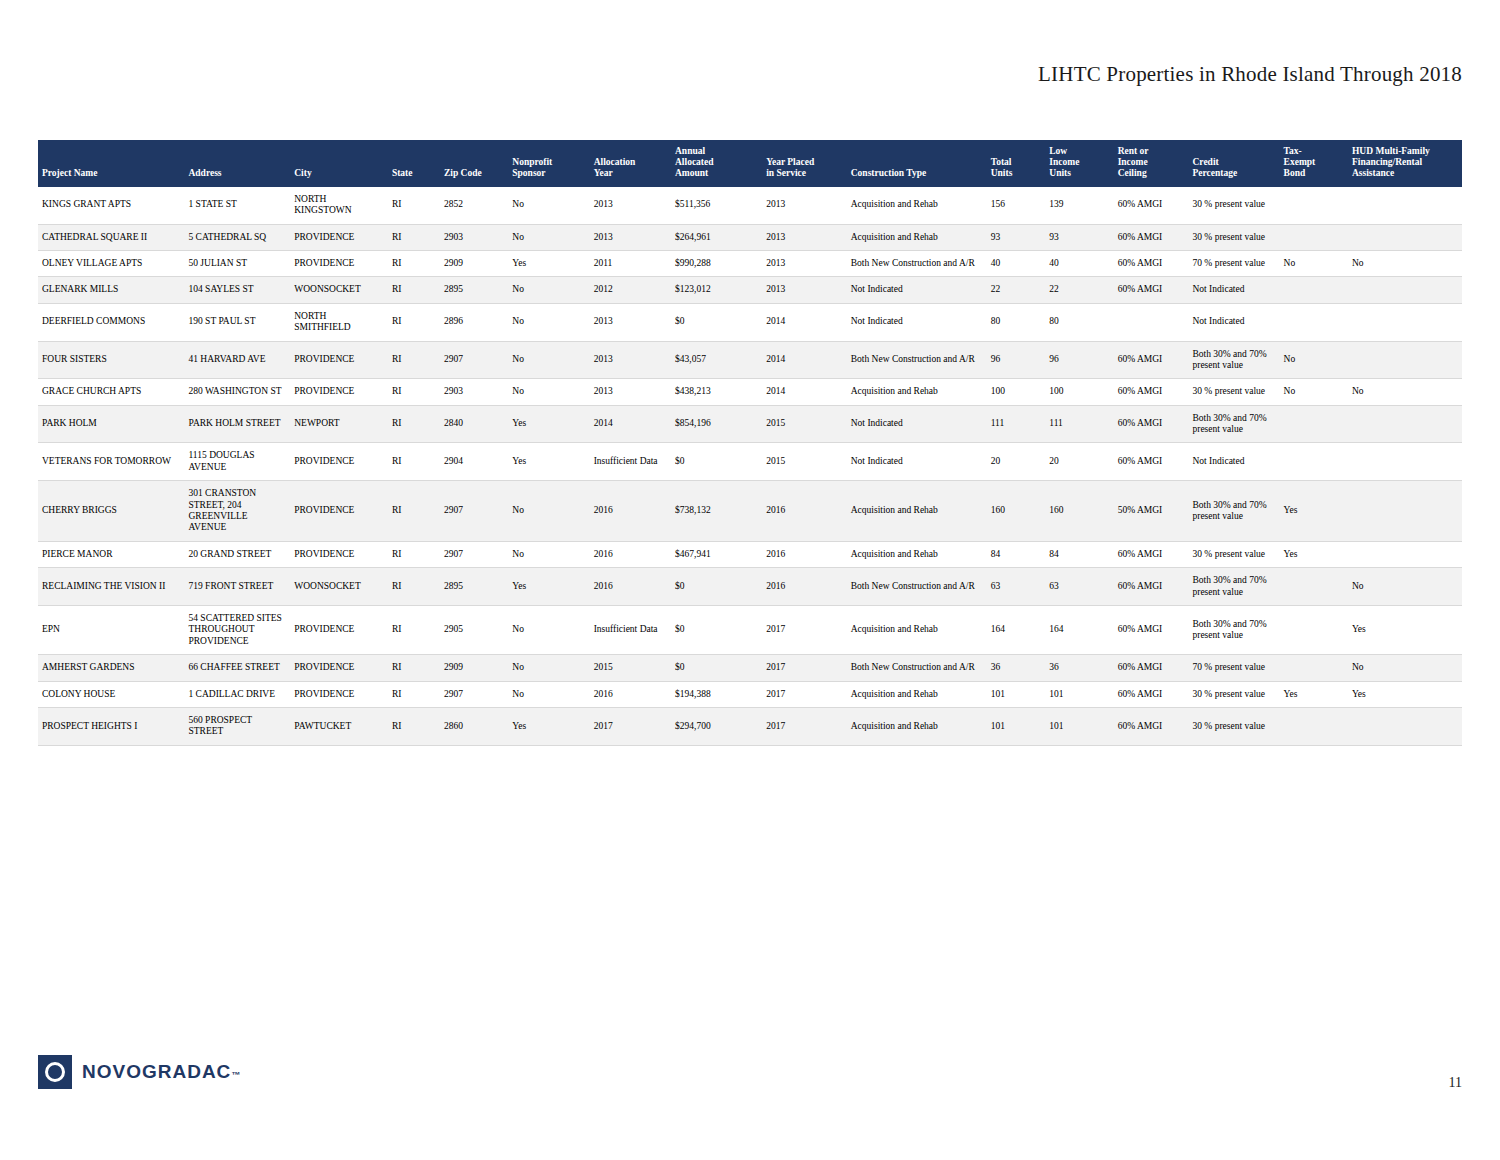LIHTC Properties in Rhode Island Through 2018
| Project Name | Address | City | State | Zip Code | Nonprofit Sponsor | Allocation Year | Annual Allocated Amount | Year Placed in Service | Construction Type | Total Units | Low Income Units | Rent or Income Ceiling | Credit Percentage | Tax- Exempt Bond | HUD Multi-Family Financing/Rental Assistance |
| --- | --- | --- | --- | --- | --- | --- | --- | --- | --- | --- | --- | --- | --- | --- | --- |
| KINGS GRANT APTS | 1 STATE ST | NORTH KINGSTOWN | RI | 2852 | No | 2013 | $511,356 | 2013 | Acquisition and Rehab | 156 | 139 | 60% AMGI | 30 % present value | | |
| CATHEDRAL SQUARE II | 5 CATHEDRAL SQ | PROVIDENCE | RI | 2903 | No | 2013 | $264,961 | 2013 | Acquisition and Rehab | 93 | 93 | 60% AMGI | 30 % present value | | |
| OLNEY VILLAGE APTS | 50 JULIAN ST | PROVIDENCE | RI | 2909 | Yes | 2011 | $990,288 | 2013 | Both New Construction and A/R | 40 | 40 | 60% AMGI | 70 % present value | No | No |
| GLENARK MILLS | 104 SAYLES ST | WOONSOCKET | RI | 2895 | No | 2012 | $123,012 | 2013 | Not Indicated | 22 | 22 | 60% AMGI | Not Indicated | | |
| DEERFIELD COMMONS | 190 ST PAUL ST | NORTH SMITHFIELD | RI | 2896 | No | 2013 | $0 | 2014 | Not Indicated | 80 | 80 | | Not Indicated | | |
| FOUR SISTERS | 41 HARVARD AVE | PROVIDENCE | RI | 2907 | No | 2013 | $43,057 | 2014 | Both New Construction and A/R | 96 | 96 | 60% AMGI | Both 30% and 70% present value | No | |
| GRACE CHURCH APTS | 280 WASHINGTON ST | PROVIDENCE | RI | 2903 | No | 2013 | $438,213 | 2014 | Acquisition and Rehab | 100 | 100 | 60% AMGI | 30 % present value | No | No |
| PARK HOLM | PARK HOLM STREET | NEWPORT | RI | 2840 | Yes | 2014 | $854,196 | 2015 | Not Indicated | 111 | 111 | 60% AMGI | Both 30% and 70% present value | | |
| VETERANS FOR TOMORROW | 1115 DOUGLAS AVENUE | PROVIDENCE | RI | 2904 | Yes | Insufficient Data | $0 | 2015 | Not Indicated | 20 | 20 | 60% AMGI | Not Indicated | | |
| CHERRY BRIGGS | 301 CRANSTON STREET, 204 GREENVILLE AVENUE | PROVIDENCE | RI | 2907 | No | 2016 | $738,132 | 2016 | Acquisition and Rehab | 160 | 160 | 50% AMGI | Both 30% and 70% present value | Yes | |
| PIERCE MANOR | 20 GRAND STREET | PROVIDENCE | RI | 2907 | No | 2016 | $467,941 | 2016 | Acquisition and Rehab | 84 | 84 | 60% AMGI | 30 % present value | Yes | |
| RECLAIMING THE VISION II | 719 FRONT STREET | WOONSOCKET | RI | 2895 | Yes | 2016 | $0 | 2016 | Both New Construction and A/R | 63 | 63 | 60% AMGI | Both 30% and 70% present value | | No |
| EPN | 54 SCATTERED SITES THROUGHOUT PROVIDENCE | PROVIDENCE | RI | 2905 | No | Insufficient Data | $0 | 2017 | Acquisition and Rehab | 164 | 164 | 60% AMGI | Both 30% and 70% present value | | Yes |
| AMHERST GARDENS | 66 CHAFFEE STREET | PROVIDENCE | RI | 2909 | No | 2015 | $0 | 2017 | Both New Construction and A/R | 36 | 36 | 60% AMGI | 70 % present value | | No |
| COLONY HOUSE | 1 CADILLAC DRIVE | PROVIDENCE | RI | 2907 | No | 2016 | $194,388 | 2017 | Acquisition and Rehab | 101 | 101 | 60% AMGI | 30 % present value | Yes | Yes |
| PROSPECT HEIGHTS I | 560 PROSPECT STREET | PAWTUCKET | RI | 2860 | Yes | 2017 | $294,700 | 2017 | Acquisition and Rehab | 101 | 101 | 60% AMGI | 30 % present value | | |
NOVOGRADAC™
11